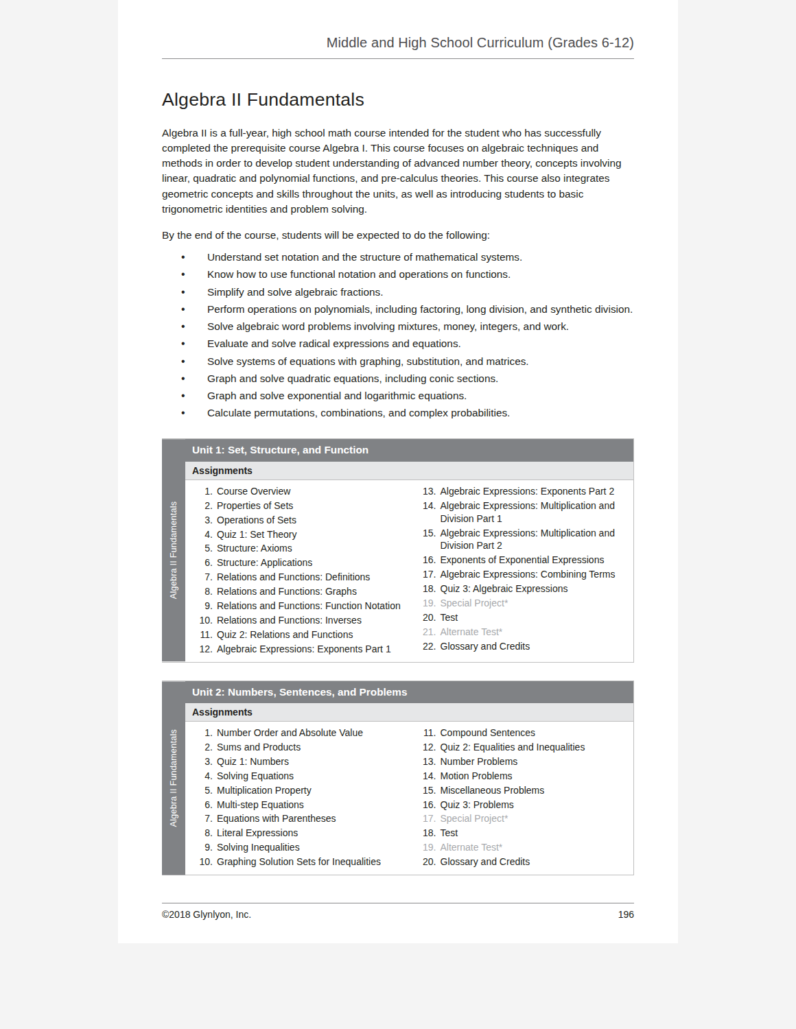Middle and High School Curriculum (Grades 6-12)
Algebra II Fundamentals
Algebra II is a full-year, high school math course intended for the student who has successfully completed the prerequisite course Algebra I. This course focuses on algebraic techniques and methods in order to develop student understanding of advanced number theory, concepts involving linear, quadratic and polynomial functions, and pre-calculus theories. This course also integrates geometric concepts and skills throughout the units, as well as introducing students to basic trigonometric identities and problem solving.
By the end of the course, students will be expected to do the following:
Understand set notation and the structure of mathematical systems.
Know how to use functional notation and operations on functions.
Simplify and solve algebraic fractions.
Perform operations on polynomials, including factoring, long division, and synthetic division.
Solve algebraic word problems involving mixtures, money, integers, and work.
Evaluate and solve radical expressions and equations.
Solve systems of equations with graphing, substitution, and matrices.
Graph and solve quadratic equations, including conic sections.
Graph and solve exponential and logarithmic equations.
Calculate permutations, combinations, and complex probabilities.
Algebra II Fundamentals
Unit 1: Set, Structure, and Function
Assignments
1. Course Overview
2. Properties of Sets
3. Operations of Sets
4. Quiz 1: Set Theory
5. Structure: Axioms
6. Structure: Applications
7. Relations and Functions: Definitions
8. Relations and Functions: Graphs
9. Relations and Functions: Function Notation
10. Relations and Functions: Inverses
11. Quiz 2: Relations and Functions
12. Algebraic Expressions: Exponents Part 1
13. Algebraic Expressions: Exponents Part 2
14. Algebraic Expressions: Multiplication and Division Part 1
15. Algebraic Expressions: Multiplication and Division Part 2
16. Exponents of Exponential Expressions
17. Algebraic Expressions: Combining Terms
18. Quiz 3: Algebraic Expressions
19. Special Project*
20. Test
21. Alternate Test*
22. Glossary and Credits
Algebra II Fundamentals
Unit 2: Numbers, Sentences, and Problems
Assignments
1. Number Order and Absolute Value
2. Sums and Products
3. Quiz 1: Numbers
4. Solving Equations
5. Multiplication Property
6. Multi-step Equations
7. Equations with Parentheses
8. Literal Expressions
9. Solving Inequalities
10. Graphing Solution Sets for Inequalities
11. Compound Sentences
12. Quiz 2: Equalities and Inequalities
13. Number Problems
14. Motion Problems
15. Miscellaneous Problems
16. Quiz 3: Problems
17. Special Project*
18. Test
19. Alternate Test*
20. Glossary and Credits
©2018 Glynlyon, Inc. 196